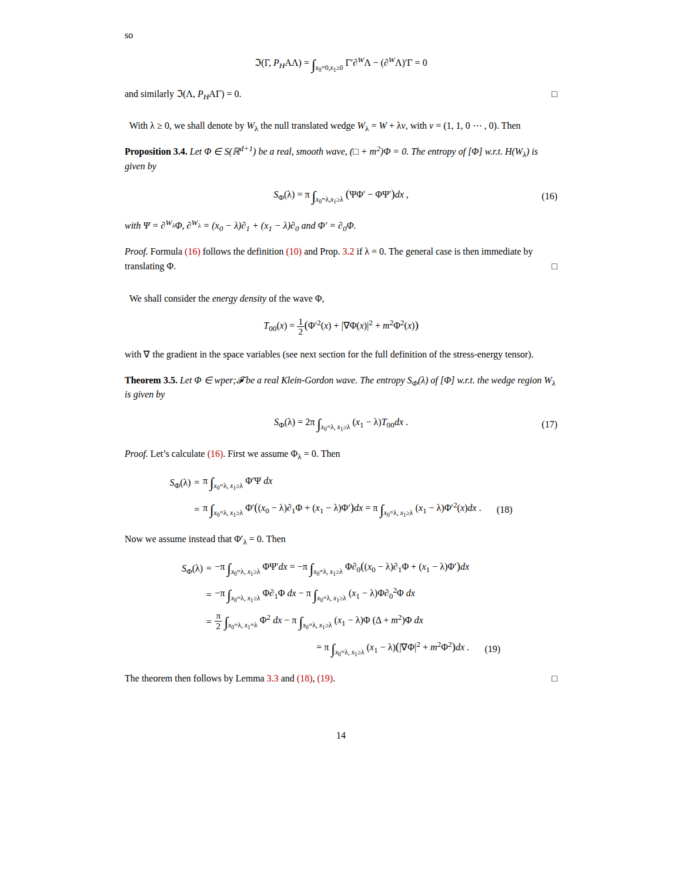so
ℑ(Γ, PHAΛ) = ∫x0=0,x1≥0 Γ′∂WΛ − (∂WΛ)′Γ = 0
and similarly ℑ(Λ, PHAΓ) = 0. □
With λ ≥ 0, we shall denote by Wλ the null translated wedge Wλ = W + λv, with v = (1, 1, 0 ⋯ , 0). Then
Proposition 3.4. Let Φ ∈ S(ℝd+1) be a real, smooth wave, (□ + m2)Φ = 0. The entropy of [Φ] w.r.t. H(Wλ) is given by
SΦ(λ) = π ∫x0=λ,x1≥λ (ΨΦ′ − ΦΨ′)dx , (16)
with Ψ = ∂WλΦ, ∂Wλ = (x0 − λ)∂1 + (x1 − λ)∂0 and Φ′ = ∂0Φ.
Proof. Formula (16) follows the definition (10) and Prop. 3.2 if λ = 0. The general case is then immediate by translating Φ. □
We shall consider the energy density of the wave Φ,
T00(x) = 12(Φ′2(x) + |∇Φ(x)|2 + m2Φ2(x))
with ∇ the gradient in the space variables (see next section for the full definition of the stress-energy tensor).
Theorem 3.5. Let Φ ∈ wper; 𝓕 be a real Klein-Gordon wave. The entropy SΦ(λ) of [Φ] w.r.t. the wedge region Wλ is given by
SΦ(λ) = 2π ∫x0=λ, x1≥λ (x1 − λ)T00dx . (17)
Proof. Let’s calculate (16). First we assume Φλ = 0. Then
| S Φ (λ) | = | π ∫ x 0 =λ, x 1 ≥λ Φ′Ψ dx | |
| | = | π ∫ x 0 =λ, x 1 ≥λ Φ′ ( ( x 0 − λ)∂ 1 Φ + ( x 1 − λ)Φ′ ) dx = π ∫ x 0 =λ, x 1 ≥λ ( x 1 − λ)Φ′ 2 ( x ) dx . | (18) |
Now we assume instead that Φ′λ = 0. Then
| S Φ (λ) | = | −π ∫ x 0 =λ, x 1 ≥λ ΦΨ′ dx = −π ∫ x 0 =λ, x 1 ≥λ Φ∂ 0 ( ( x 0 − λ)∂ 1 Φ + ( x 1 − λ)Φ′ ) dx | |
| | = | −π ∫ x 0 =λ, x 1 ≥λ Φ∂ 1 Φ dx − π ∫ x 0 =λ, x 1 ≥λ ( x 1 − λ)Φ∂ 0 2 Φ dx | |
| | = | π 2 ∫ x 0 =λ, x 1 =λ Φ 2 dx − π ∫ x 0 =λ, x 1 ≥λ ( x 1 − λ)Φ (Δ + m 2 )Φ dx | |
| | | = π ∫ x 0 =λ, x 1 ≥λ ( x 1 − λ) ( /∇Φ/ 2 + m 2 Φ 2 ) dx . | (19) |
The theorem then follows by Lemma 3.3 and (18), (19). □
14